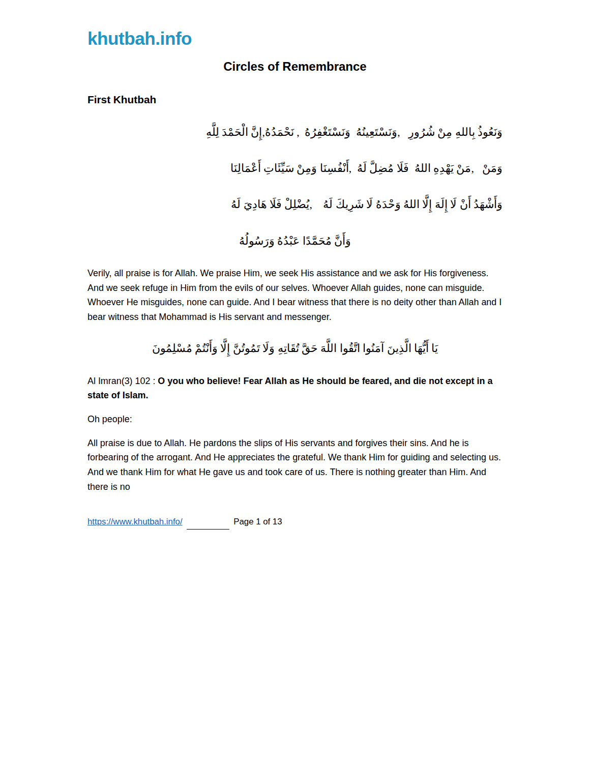khutbah.info
Circles of Remembrance
First Khutbah
وَنَعُوذُ بِاللهِ مِنْ شُرُورِ ,وَنَسْتَعِينُهُ وَنَسْتَغْفِرُهُ , نَحْمَدُهُ,إِنَّ الْحَمْدَ لِلَّهِ
وَمَنْ ,مَنْ يَهْدِهِ اللهُ فَلَا مُضِلَّ لَهُ ,أَنْفُسِنَا وَمِنْ سَيِّئَاتِ أَعْمَالِنَا
وَأَشْهَدُ أَنْ لَا إِلَهَ إِلَّا اللهُ وَحْدَهُ لَا شَرِيكَ لَهُ ,يُضْلِلْ فَلَا هَادِيَ لَهُ
وَأَنَّ مُحَمَّدًا عَبْدُهُ وَرَسُولُهُ
Verily, all praise is for Allah. We praise Him, we seek His assistance and we ask for His forgiveness. And we seek refuge in Him from the evils of our selves. Whoever Allah guides, none can misguide. Whoever He misguides, none can guide. And I bear witness that there is no deity other than Allah and I bear witness that Mohammad is His servant and messenger.
يَا أَيُّهَا الَّذِينَ آمَنُوا اتَّقُوا اللَّهَ حَقَّ تُقَاتِهِ وَلَا تَمُوتُنَّ إِلَّا وَأَنْتُمْ مُسْلِمُونَ
Al Imran(3) 102 : O you who believe! Fear Allah as He should be feared, and die not except in a state of Islam.
Oh people:
All praise is due to Allah. He pardons the slips of His servants and forgives their sins. And he is forbearing of the arrogant. And He appreciates the grateful. We thank Him for guiding and selecting us. And we thank Him for what He gave us and took care of us. There is nothing greater than Him. And there is no
https://www.khutbah.info/ Page 1 of 13